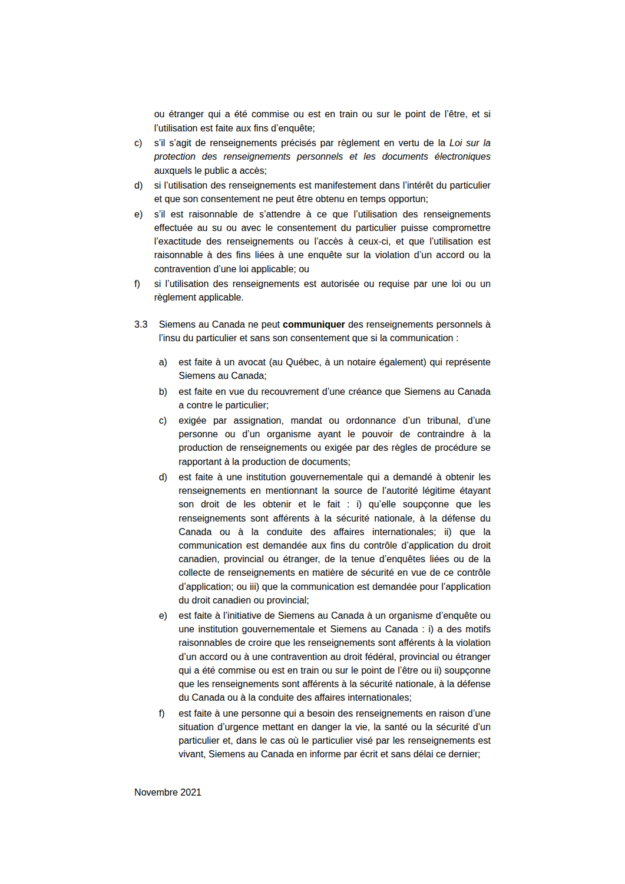ou étranger qui a été commise ou est en train ou sur le point de l’être, et si l’utilisation est faite aux fins d’enquête;
c) s’il s’agit de renseignements précisés par règlement en vertu de la Loi sur la protection des renseignements personnels et les documents électroniques auxquels le public a accès;
d) si l’utilisation des renseignements est manifestement dans l’intérêt du particulier et que son consentement ne peut être obtenu en temps opportun;
e) s’il est raisonnable de s’attendre à ce que l’utilisation des renseignements effectuée au su ou avec le consentement du particulier puisse compromettre l’exactitude des renseignements ou l’accès à ceux-ci, et que l’utilisation est raisonnable à des fins liées à une enquête sur la violation d’un accord ou la contravention d’une loi applicable; ou
f) si l’utilisation des renseignements est autorisée ou requise par une loi ou un règlement applicable.
3.3 Siemens au Canada ne peut communiquer des renseignements personnels à l’insu du particulier et sans son consentement que si la communication :
a) est faite à un avocat (au Québec, à un notaire également) qui représente Siemens au Canada;
b) est faite en vue du recouvrement d’une créance que Siemens au Canada a contre le particulier;
c) exigée par assignation, mandat ou ordonnance d’un tribunal, d’une personne ou d’un organisme ayant le pouvoir de contraindre à la production de renseignements ou exigée par des règles de procédure se rapportant à la production de documents;
d) est faite à une institution gouvernementale qui a demandé à obtenir les renseignements en mentionnant la source de l’autorité légitime étayant son droit de les obtenir et le fait : i) qu’elle soupçonne que les renseignements sont afférents à la sécurité nationale, à la défense du Canada ou à la conduite des affaires internationales; ii) que la communication est demandée aux fins du contrôle d’application du droit canadien, provincial ou étranger, de la tenue d’enquêtes liées ou de la collecte de renseignements en matière de sécurité en vue de ce contrôle d’application; ou iii) que la communication est demandée pour l’application du droit canadien ou provincial;
e) est faite à l’initiative de Siemens au Canada à un organisme d’enquête ou une institution gouvernementale et Siemens au Canada : i) a des motifs raisonnables de croire que les renseignements sont afférents à la violation d’un accord ou à une contravention au droit fédéral, provincial ou étranger qui a été commise ou est en train ou sur le point de l’être ou ii) soupçonne que les renseignements sont afférents à la sécurité nationale, à la défense du Canada ou à la conduite des affaires internationales;
f) est faite à une personne qui a besoin des renseignements en raison d’une situation d’urgence mettant en danger la vie, la santé ou la sécurité d’un particulier et, dans le cas où le particulier visé par les renseignements est vivant, Siemens au Canada en informe par écrit et sans délai ce dernier;
Novembre 2021